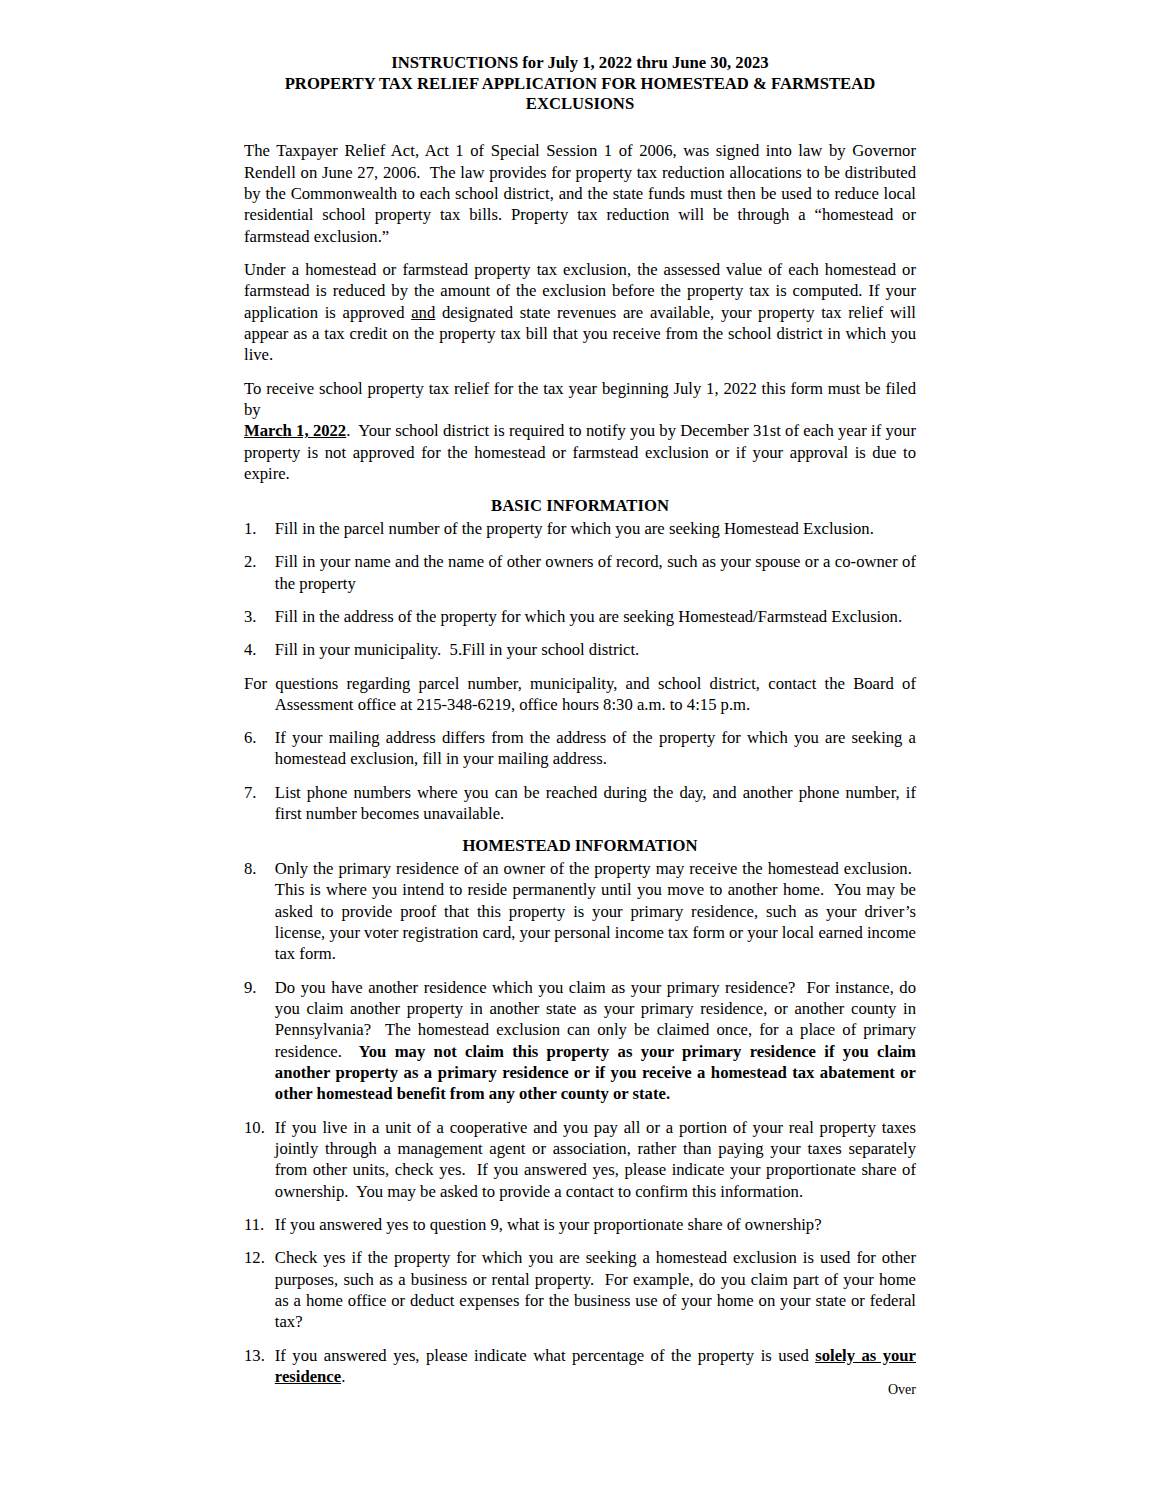INSTRUCTIONS for July 1, 2022 thru June 30, 2023 PROPERTY TAX RELIEF APPLICATION FOR HOMESTEAD & FARMSTEAD EXCLUSIONS
The Taxpayer Relief Act, Act 1 of Special Session 1 of 2006, was signed into law by Governor Rendell on June 27, 2006. The law provides for property tax reduction allocations to be distributed by the Commonwealth to each school district, and the state funds must then be used to reduce local residential school property tax bills. Property tax reduction will be through a “homestead or farmstead exclusion.”
Under a homestead or farmstead property tax exclusion, the assessed value of each homestead or farmstead is reduced by the amount of the exclusion before the property tax is computed. If your application is approved and designated state revenues are available, your property tax relief will appear as a tax credit on the property tax bill that you receive from the school district in which you live.
To receive school property tax relief for the tax year beginning July 1, 2022 this form must be filed by
March 1, 2022. Your school district is required to notify you by December 31st of each year if your property is not approved for the homestead or farmstead exclusion or if your approval is due to expire.
BASIC INFORMATION
1. Fill in the parcel number of the property for which you are seeking Homestead Exclusion.
2. Fill in your name and the name of other owners of record, such as your spouse or a co-owner of the property
3. Fill in the address of the property for which you are seeking Homestead/Farmstead Exclusion.
4. Fill in your municipality. 5.Fill in your school district.
For questions regarding parcel number, municipality, and school district, contact the Board of Assessment office at 215-348-6219, office hours 8:30 a.m. to 4:15 p.m.
6. If your mailing address differs from the address of the property for which you are seeking a homestead exclusion, fill in your mailing address.
7. List phone numbers where you can be reached during the day, and another phone number, if first number becomes unavailable.
HOMESTEAD INFORMATION
8. Only the primary residence of an owner of the property may receive the homestead exclusion. This is where you intend to reside permanently until you move to another home. You may be asked to provide proof that this property is your primary residence, such as your driver’s license, your voter registration card, your personal income tax form or your local earned income tax form.
9. Do you have another residence which you claim as your primary residence? For instance, do you claim another property in another state as your primary residence, or another county in Pennsylvania? The homestead exclusion can only be claimed once, for a place of primary residence. You may not claim this property as your primary residence if you claim another property as a primary residence or if you receive a homestead tax abatement or other homestead benefit from any other county or state.
10. If you live in a unit of a cooperative and you pay all or a portion of your real property taxes jointly through a management agent or association, rather than paying your taxes separately from other units, check yes. If you answered yes, please indicate your proportionate share of ownership. You may be asked to provide a contact to confirm this information.
11. If you answered yes to question 9, what is your proportionate share of ownership?
12. Check yes if the property for which you are seeking a homestead exclusion is used for other purposes, such as a business or rental property. For example, do you claim part of your home as a home office or deduct expenses for the business use of your home on your state or federal tax?
13. If you answered yes, please indicate what percentage of the property is used solely as your residence.
Over